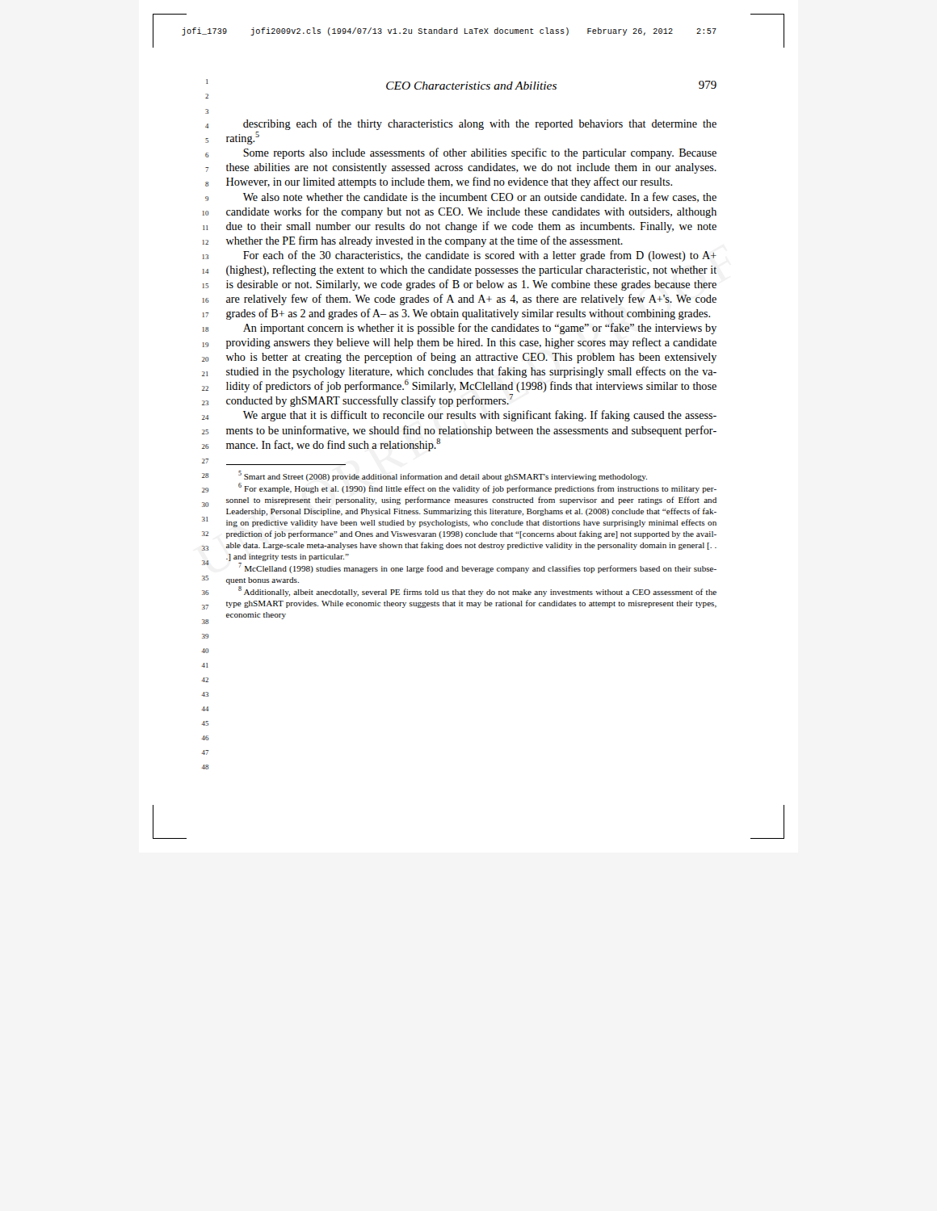UNCORRECTED PROOF
jofi_1739 jofi2009v2.cls (1994/07/13 v1.2u Standard LaTeX document class) February 26, 2012 2:57
1
2
3
4
5
6
7
8
9
10
11
12
13
14
15
16
17
18
19
20
21
22
23
24
25
26
27
28
29
30
31
32
33
34
35
36
37
38
39
40
41
42
43
44
45
46
47
48
CEO Characteristics and Abilities979
describing each of the thirty characteristics along with the reported behaviors that determine the rating.5
Some reports also include assessments of other abilities specific to the particular company. Because these abilities are not consistently assessed across candidates, we do not include them in our analyses. However, in our limited attempts to include them, we find no evidence that they affect our results.
We also note whether the candidate is the incumbent CEO or an outside candidate. In a few cases, the candidate works for the company but not as CEO. We include these candidates with outsiders, although due to their small number our results do not change if we code them as incumbents. Finally, we note whether the PE firm has already invested in the company at the time of the assessment.
For each of the 30 characteristics, the candidate is scored with a letter grade from D (lowest) to A+ (highest), reflecting the extent to which the candidate possesses the particular characteristic, not whether it is desirable or not. Similarly, we code grades of B or below as 1. We combine these grades because there are relatively few of them. We code grades of A and A+ as 4, as there are relatively few A+'s. We code grades of B+ as 2 and grades of A– as 3. We obtain qualitatively similar results without combining grades.
An important concern is whether it is possible for the candidates to “game” or “fake” the interviews by providing answers they believe will help them be hired. In this case, higher scores may reflect a candidate who is better at creating the perception of being an attractive CEO. This problem has been extensively studied in the psychology literature, which concludes that faking has surprisingly small effects on the validity of predictors of job performance.6 Similarly, McClelland (1998) finds that interviews similar to those conducted by ghSMART successfully classify top performers.7
We argue that it is difficult to reconcile our results with significant faking. If faking caused the assessments to be uninformative, we should find no relationship between the assessments and subsequent performance. In fact, we do find such a relationship.8
5 Smart and Street (2008) provide additional information and detail about ghSMART's interviewing methodology.
6 For example, Hough et al. (1990) find little effect on the validity of job performance predictions from instructions to military personnel to misrepresent their personality, using performance measures constructed from supervisor and peer ratings of Effort and Leadership, Personal Discipline, and Physical Fitness. Summarizing this literature, Borghams et al. (2008) conclude that “effects of faking on predictive validity have been well studied by psychologists, who conclude that distortions have surprisingly minimal effects on prediction of job performance” and Ones and Viswesvaran (1998) conclude that “[concerns about faking are] not supported by the available data. Large-scale meta-analyses have shown that faking does not destroy predictive validity in the personality domain in general [. . .] and integrity tests in particular.”
7 McClelland (1998) studies managers in one large food and beverage company and classifies top performers based on their subsequent bonus awards.
8 Additionally, albeit anecdotally, several PE firms told us that they do not make any investments without a CEO assessment of the type ghSMART provides. While economic theory suggests that it may be rational for candidates to attempt to misrepresent their types, economic theory